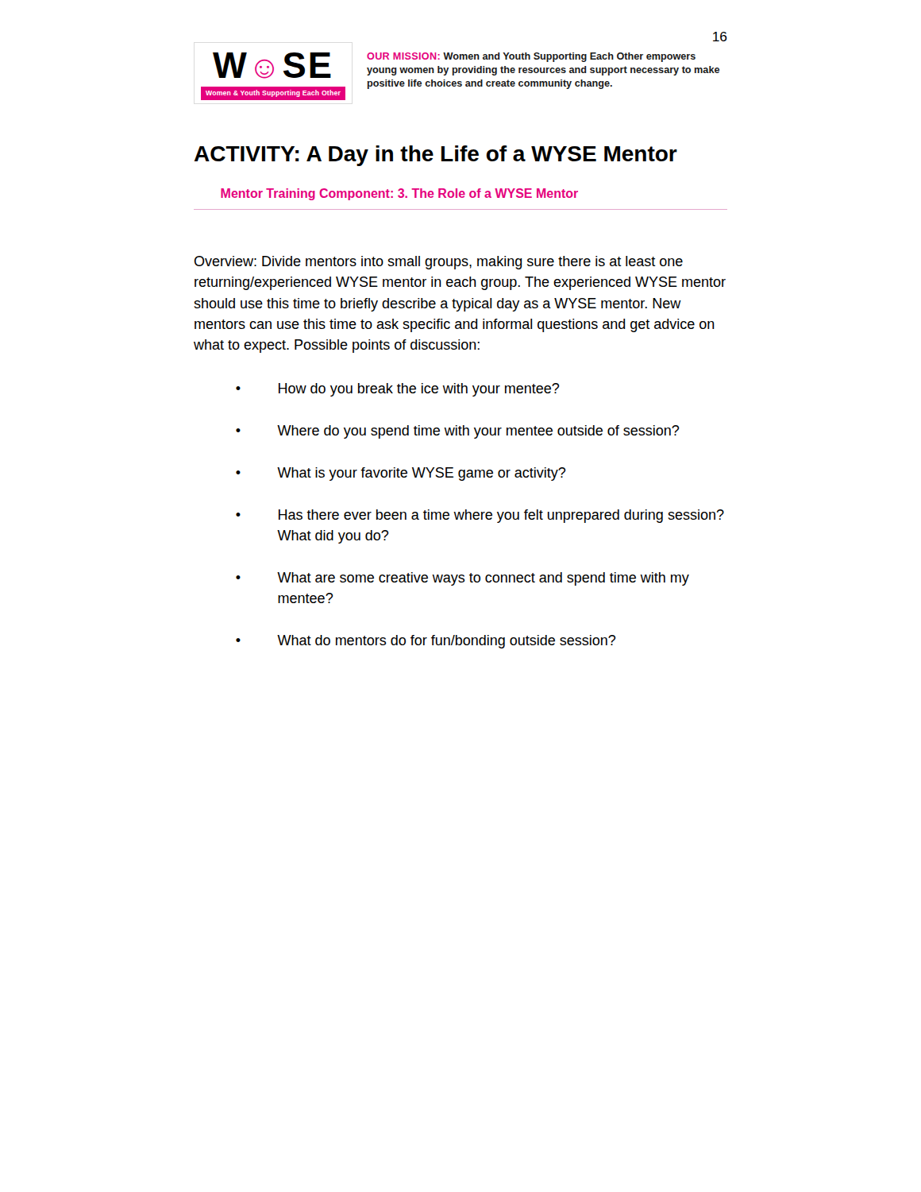16
W☺SE
Women & Youth Supporting Each Other
OUR MISSION: Women and Youth Supporting Each Other empowers young women by providing the resources and support necessary to make positive life choices and create community change.
ACTIVITY: A Day in the Life of a WYSE Mentor
Mentor Training Component: 3. The Role of a WYSE Mentor
Overview: Divide mentors into small groups, making sure there is at least one returning/experienced WYSE mentor in each group. The experienced WYSE mentor should use this time to briefly describe a typical day as a WYSE mentor. New mentors can use this time to ask specific and informal questions and get advice on what to expect. Possible points of discussion:
How do you break the ice with your mentee?
Where do you spend time with your mentee outside of session?
What is your favorite WYSE game or activity?
Has there ever been a time where you felt unprepared during session? What did you do?
What are some creative ways to connect and spend time with my mentee?
What do mentors do for fun/bonding outside session?